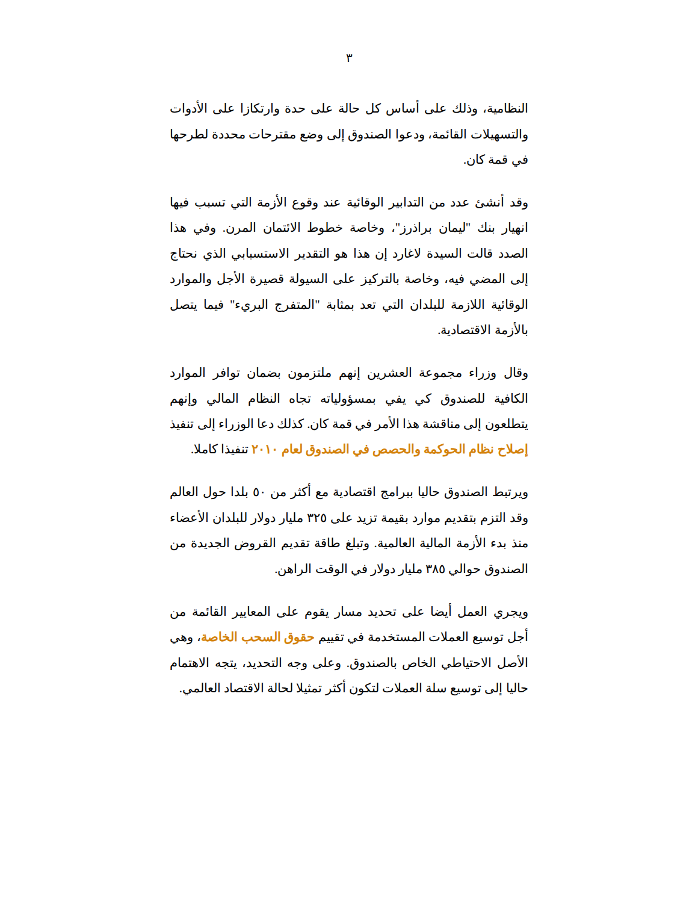٣
النظامية، وذلك على أساس كل حالة على حدة وارتكازا على الأدوات والتسهيلات القائمة، ودعوا الصندوق إلى وضع مقترحات محددة لطرحها في قمة كان.
وقد أنشئ عدد من التدابير الوقائية عند وقوع الأزمة التي تسبب فيها انهيار بنك "ليمان براذرز"، وخاصة خطوط الائتمان المرن. وفي هذا الصدد قالت السيدة لاغارد إن هذا هو التقدير الاستسبابي الذي نحتاج إلى المضي فيه، وخاصة بالتركيز على السيولة قصيرة الأجل والموارد الوقائية اللازمة للبلدان التي تعد بمثابة "المتفرج البريء" فيما يتصل بالأزمة الاقتصادية.
وقال وزراء مجموعة العشرين إنهم ملتزمون بضمان توافر الموارد الكافية للصندوق كي يفي بمسؤولياته تجاه النظام المالي وإنهم يتطلعون إلى مناقشة هذا الأمر في قمة كان. كذلك دعا الوزراء إلى تنفيذ إصلاح نظام الحوكمة والحصص في الصندوق لعام ٢٠١٠ تنفيذا كاملا.
ويرتبط الصندوق حاليا ببرامج اقتصادية مع أكثر من ٥٠ بلدا حول العالم وقد التزم بتقديم موارد بقيمة تزيد على ٣٢٥ مليار دولار للبلدان الأعضاء منذ بدء الأزمة المالية العالمية. وتبلغ طاقة تقديم القروض الجديدة من الصندوق حوالي ٣٨٥ مليار دولار في الوقت الراهن.
ويجري العمل أيضا على تحديد مسار يقوم على المعايير القائمة من أجل توسيع العملات المستخدمة في تقييم حقوق السحب الخاصة، وهي الأصل الاحتياطي الخاص بالصندوق. وعلى وجه التحديد، يتجه الاهتمام حاليا إلى توسيع سلة العملات لتكون أكثر تمثيلا لحالة الاقتصاد العالمي.